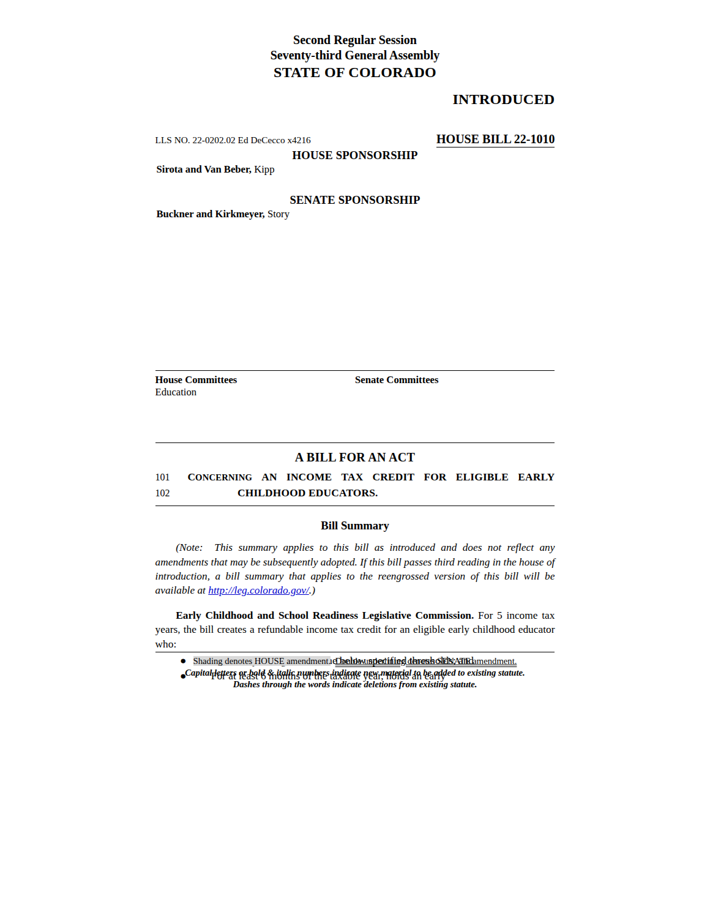Second Regular Session
Seventy-third General Assembly
STATE OF COLORADO
INTRODUCED
LLS NO. 22-0202.02 Ed DeCecco x4216
HOUSE BILL 22-1010
HOUSE SPONSORSHIP
Sirota and Van Beber, Kipp
SENATE SPONSORSHIP
Buckner and Kirkmeyer, Story
House Committees
Education
Senate Committees
A BILL FOR AN ACT
101
CONCERNING AN INCOME TAX CREDIT FOR ELIGIBLE EARLY
102
CHILDHOOD EDUCATORS.
Bill Summary
(Note: This summary applies to this bill as introduced and does not reflect any amendments that may be subsequently adopted. If this bill passes third reading in the house of introduction, a bill summary that applies to the reengrossed version of this bill will be available at http://leg.colorado.gov/.)
Early Childhood and School Readiness Legislative Commission. For 5 income tax years, the bill creates a refundable income tax credit for an eligible early childhood educator who:
● Has an adjusted gross income below specified thresholds; and
● For at least 6 months of the taxable year, holds an early
Shading denotes HOUSE amendment. Double underlining denotes SENATE amendment.
Capital letters or bold & italic numbers indicate new material to be added to existing statute.
Dashes through the words indicate deletions from existing statute.